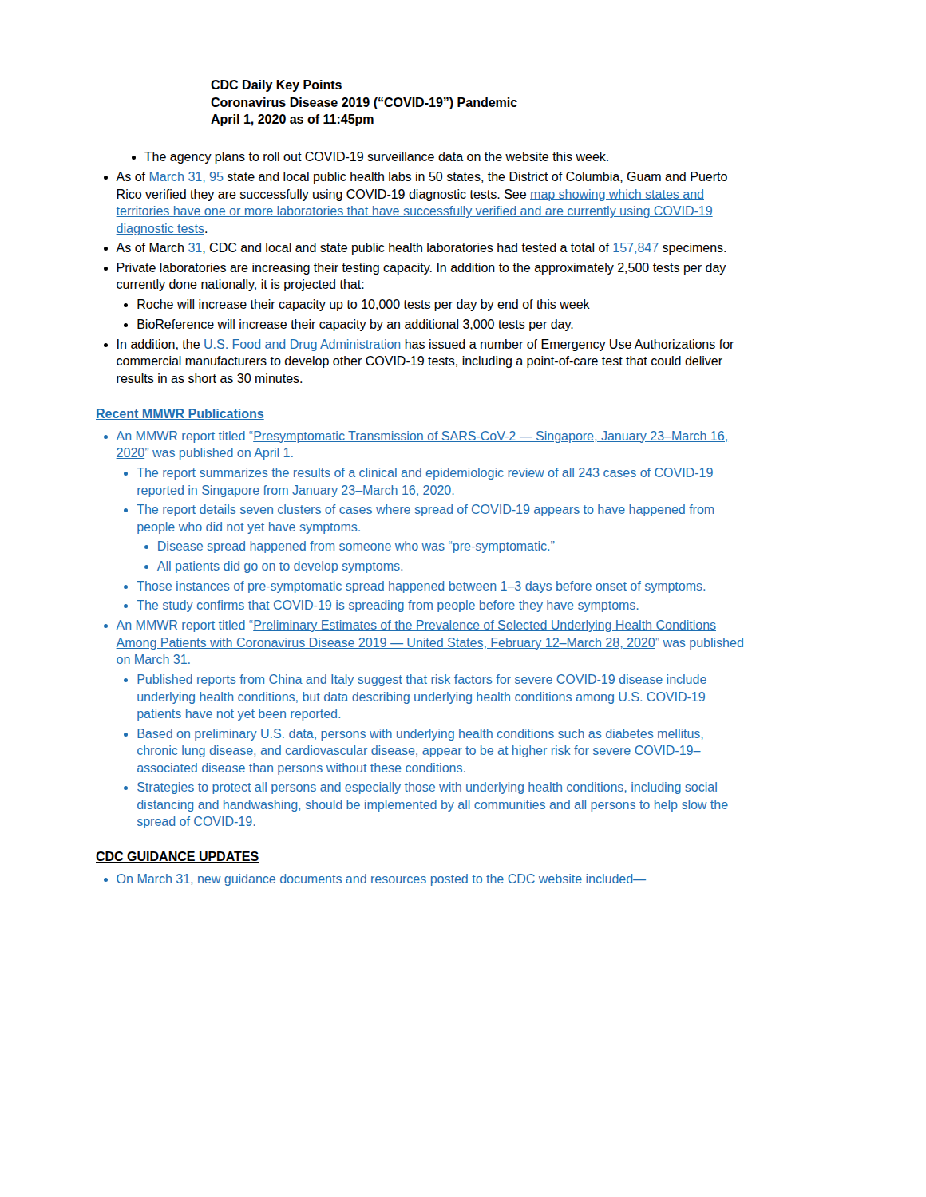CDC Daily Key Points
Coronavirus Disease 2019 (“COVID-19”) Pandemic
April 1, 2020 as of 11:45pm
The agency plans to roll out COVID-19 surveillance data on the website this week.
As of March 31, 95 state and local public health labs in 50 states, the District of Columbia, Guam and Puerto Rico verified they are successfully using COVID-19 diagnostic tests. See map showing which states and territories have one or more laboratories that have successfully verified and are currently using COVID-19 diagnostic tests.
As of March 31, CDC and local and state public health laboratories had tested a total of 157,847 specimens.
Private laboratories are increasing their testing capacity. In addition to the approximately 2,500 tests per day currently done nationally, it is projected that:
Roche will increase their capacity up to 10,000 tests per day by end of this week
BioReference will increase their capacity by an additional 3,000 tests per day.
In addition, the U.S. Food and Drug Administration has issued a number of Emergency Use Authorizations for commercial manufacturers to develop other COVID-19 tests, including a point-of-care test that could deliver results in as short as 30 minutes.
Recent MMWR Publications
An MMWR report titled “Presymptomatic Transmission of SARS-CoV-2 — Singapore, January 23–March 16, 2020” was published on April 1.
The report summarizes the results of a clinical and epidemiologic review of all 243 cases of COVID-19 reported in Singapore from January 23–March 16, 2020.
The report details seven clusters of cases where spread of COVID-19 appears to have happened from people who did not yet have symptoms.
Disease spread happened from someone who was “pre-symptomatic.”
All patients did go on to develop symptoms.
Those instances of pre-symptomatic spread happened between 1–3 days before onset of symptoms.
The study confirms that COVID-19 is spreading from people before they have symptoms.
An MMWR report titled “Preliminary Estimates of the Prevalence of Selected Underlying Health Conditions Among Patients with Coronavirus Disease 2019 — United States, February 12–March 28, 2020” was published on March 31.
Published reports from China and Italy suggest that risk factors for severe COVID-19 disease include underlying health conditions, but data describing underlying health conditions among U.S. COVID-19 patients have not yet been reported.
Based on preliminary U.S. data, persons with underlying health conditions such as diabetes mellitus, chronic lung disease, and cardiovascular disease, appear to be at higher risk for severe COVID-19–associated disease than persons without these conditions.
Strategies to protect all persons and especially those with underlying health conditions, including social distancing and handwashing, should be implemented by all communities and all persons to help slow the spread of COVID-19.
CDC GUIDANCE UPDATES
On March 31, new guidance documents and resources posted to the CDC website included—